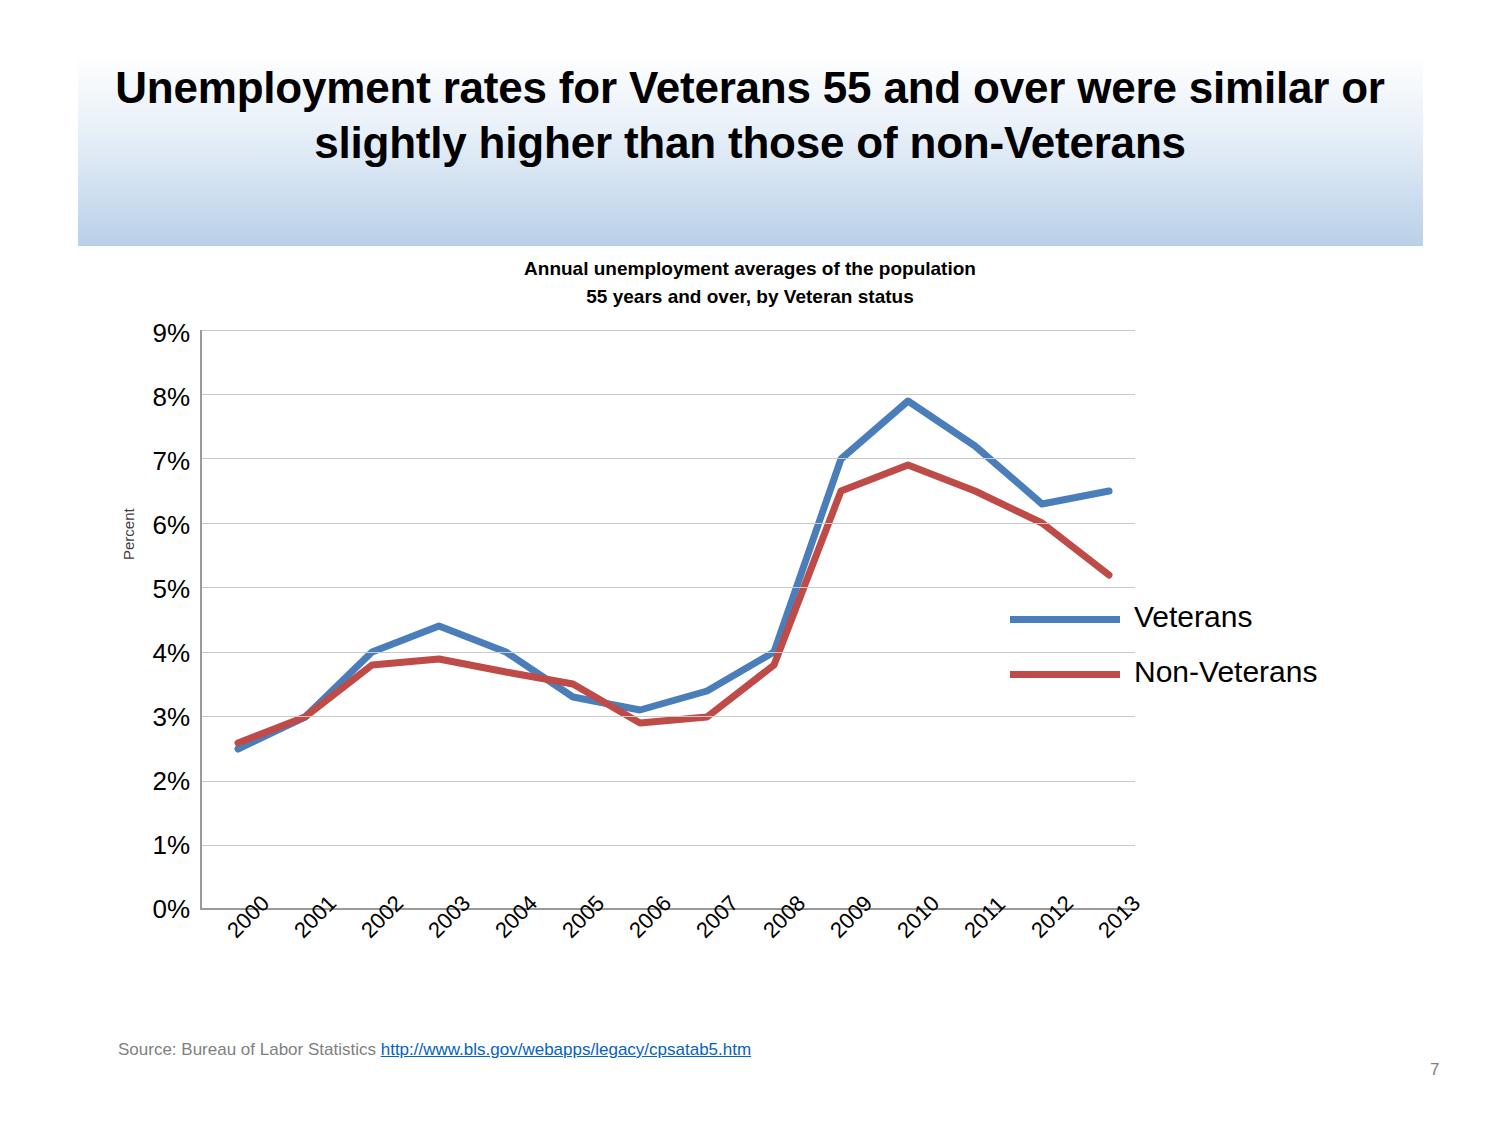Unemployment rates for Veterans 55 and over were similar or slightly higher than those of non-Veterans
Annual unemployment averages of the population
55 years and over, by Veteran status
Percent
9%
8%
7%
6%
5%
4%
3%
2%
1%
0%
2000
2001
2002
2003
2004
2005
2006
2007
2008
2009
2010
2011
2012
2013
Veterans
Non-Veterans
Source: Bureau of Labor Statistics http://www.bls.gov/webapps/legacy/cpsatab5.htm
7